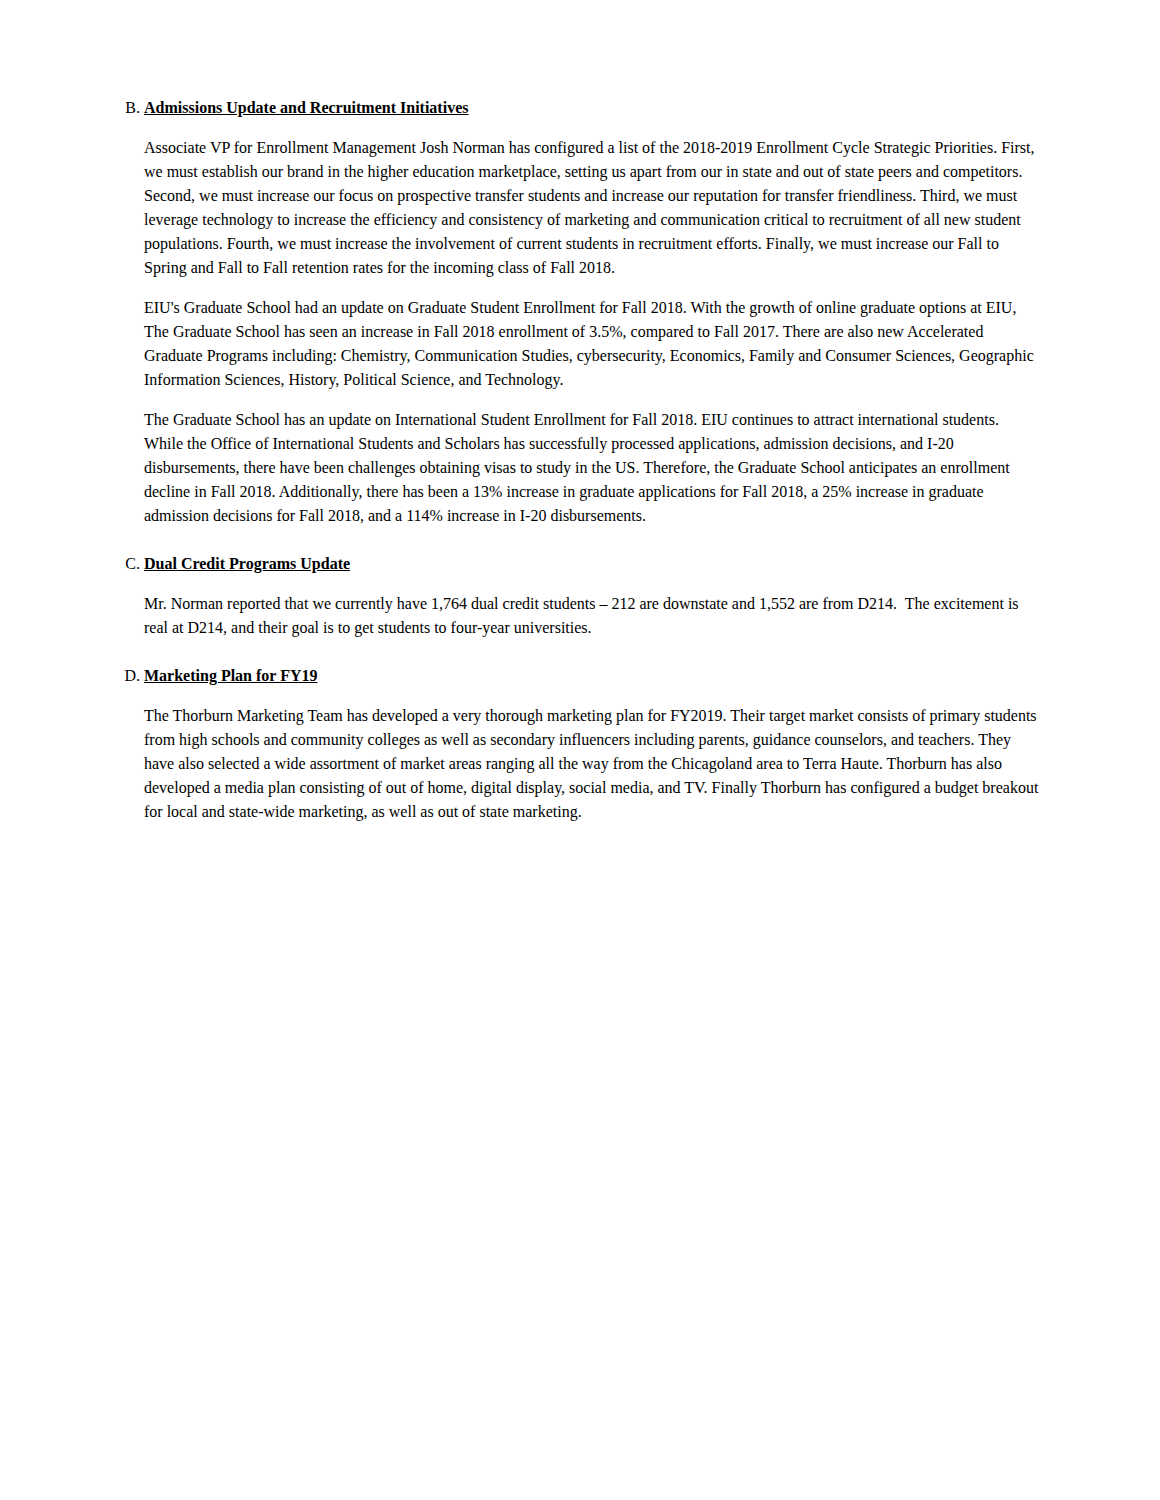Admissions Update and Recruitment Initiatives
Associate VP for Enrollment Management Josh Norman has configured a list of the 2018-2019 Enrollment Cycle Strategic Priorities. First, we must establish our brand in the higher education marketplace, setting us apart from our in state and out of state peers and competitors. Second, we must increase our focus on prospective transfer students and increase our reputation for transfer friendliness. Third, we must leverage technology to increase the efficiency and consistency of marketing and communication critical to recruitment of all new student populations. Fourth, we must increase the involvement of current students in recruitment efforts. Finally, we must increase our Fall to Spring and Fall to Fall retention rates for the incoming class of Fall 2018.
EIU's Graduate School had an update on Graduate Student Enrollment for Fall 2018. With the growth of online graduate options at EIU, The Graduate School has seen an increase in Fall 2018 enrollment of 3.5%, compared to Fall 2017. There are also new Accelerated Graduate Programs including: Chemistry, Communication Studies, cybersecurity, Economics, Family and Consumer Sciences, Geographic Information Sciences, History, Political Science, and Technology.
The Graduate School has an update on International Student Enrollment for Fall 2018. EIU continues to attract international students. While the Office of International Students and Scholars has successfully processed applications, admission decisions, and I-20 disbursements, there have been challenges obtaining visas to study in the US. Therefore, the Graduate School anticipates an enrollment decline in Fall 2018. Additionally, there has been a 13% increase in graduate applications for Fall 2018, a 25% increase in graduate admission decisions for Fall 2018, and a 114% increase in I-20 disbursements.
Dual Credit Programs Update
Mr. Norman reported that we currently have 1,764 dual credit students – 212 are downstate and 1,552 are from D214. The excitement is real at D214, and their goal is to get students to four-year universities.
Marketing Plan for FY19
The Thorburn Marketing Team has developed a very thorough marketing plan for FY2019. Their target market consists of primary students from high schools and community colleges as well as secondary influencers including parents, guidance counselors, and teachers. They have also selected a wide assortment of market areas ranging all the way from the Chicagoland area to Terra Haute. Thorburn has also developed a media plan consisting of out of home, digital display, social media, and TV. Finally Thorburn has configured a budget breakout for local and state-wide marketing, as well as out of state marketing.